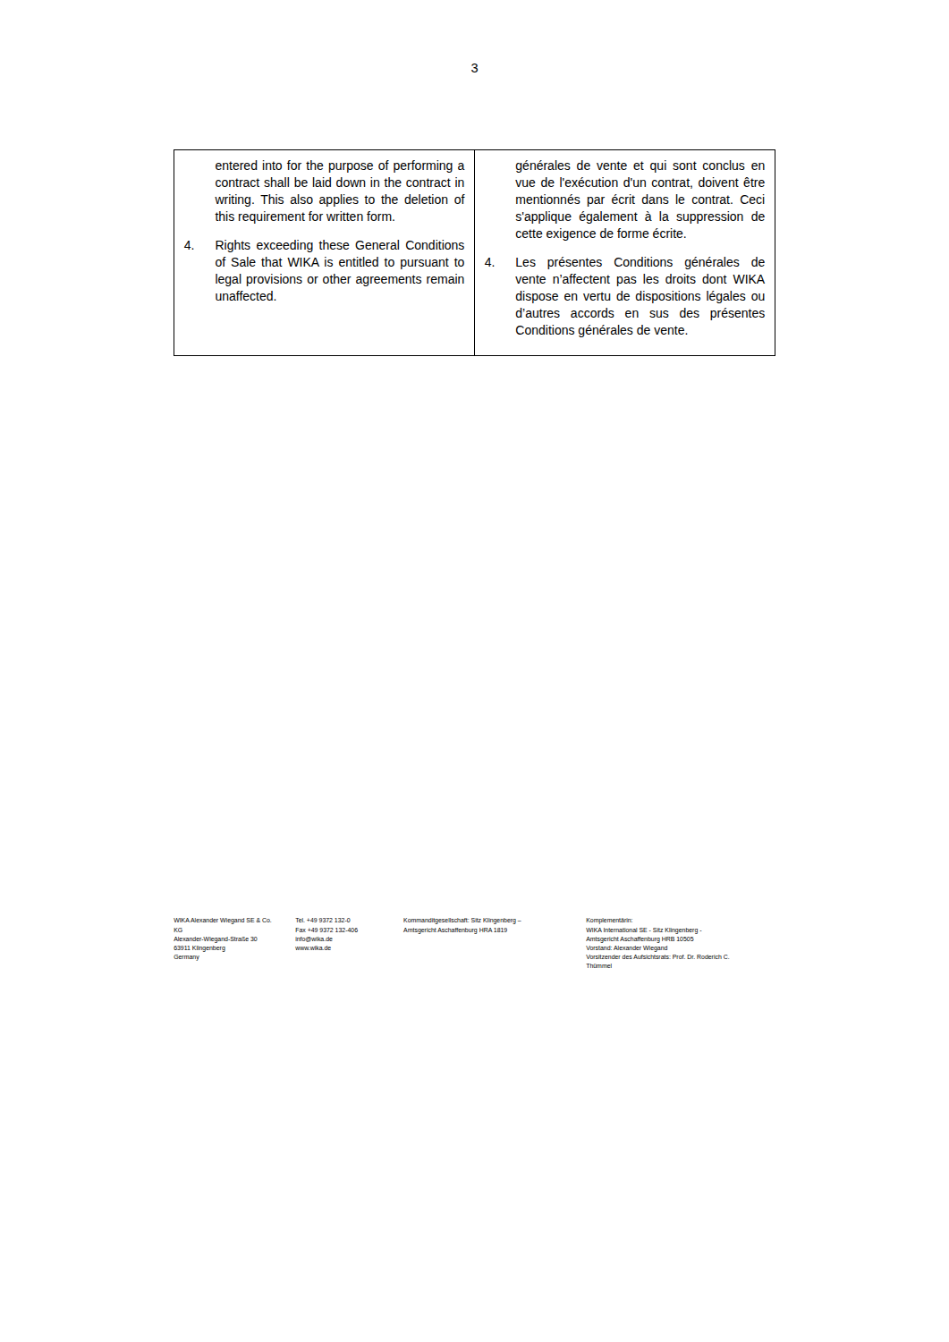3
| entered into for the purpose of performing a contract shall be laid down in the contract in writing. This also applies to the deletion of this requirement for written form. 4. Rights exceeding these General Conditions of Sale that WIKA is entitled to pursuant to legal provisions or other agreements remain unaffected. | générales de vente et qui sont conclus en vue de l'exécution d'un contrat, doivent être mentionnés par écrit dans le contrat. Ceci s'applique également à la suppression de cette exigence de forme écrite. 4. Les présentes Conditions générales de vente n’affectent pas les droits dont WIKA dispose en vertu de dispositions légales ou d’autres accords en sus des présentes Conditions générales de vente. |
WIKA Alexander Wiegand SE & Co. KG
Alexander-Wiegand-Straße 30
63911 Klingenberg
Germany
Tel. +49 9372 132-0
Fax +49 9372 132-406
info@wika.de
www.wika.de
Kommanditgesellschaft: Sitz Klingenberg –
Amtsgericht Aschaffenburg HRA 1819
Komplementärin:
WIKA International SE - Sitz Klingenberg -
Amtsgericht Aschaffenburg HRB 10505
Vorstand: Alexander Wiegand
Vorsitzender des Aufsichtsrats: Prof. Dr. Roderich C. Thümmel